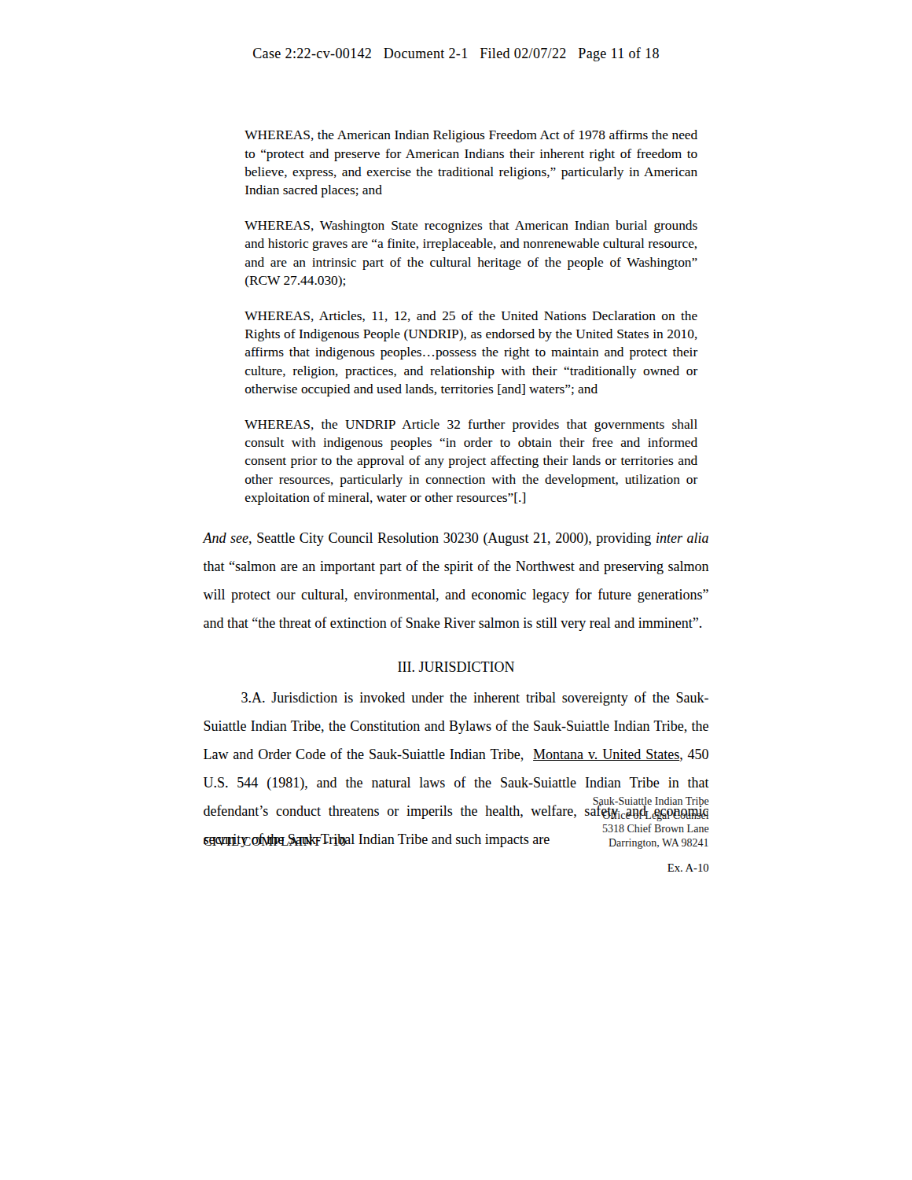Case 2:22-cv-00142 Document 2-1 Filed 02/07/22 Page 11 of 18
WHEREAS, the American Indian Religious Freedom Act of 1978 affirms the need to “protect and preserve for American Indians their inherent right of freedom to believe, express, and exercise the traditional religions,” particularly in American Indian sacred places; and
WHEREAS, Washington State recognizes that American Indian burial grounds and historic graves are “a finite, irreplaceable, and nonrenewable cultural resource, and are an intrinsic part of the cultural heritage of the people of Washington” (RCW 27.44.030);
WHEREAS, Articles, 11, 12, and 25 of the United Nations Declaration on the Rights of Indigenous People (UNDRIP), as endorsed by the United States in 2010, affirms that indigenous peoples…possess the right to maintain and protect their culture, religion, practices, and relationship with their “traditionally owned or otherwise occupied and used lands, territories [and] waters”; and
WHEREAS, the UNDRIP Article 32 further provides that governments shall consult with indigenous peoples “in order to obtain their free and informed consent prior to the approval of any project affecting their lands or territories and other resources, particularly in connection with the development, utilization or exploitation of mineral, water or other resources”[.]
And see, Seattle City Council Resolution 30230 (August 21, 2000), providing inter alia that “salmon are an important part of the spirit of the Northwest and preserving salmon will protect our cultural, environmental, and economic legacy for future generations” and that “the threat of extinction of Snake River salmon is still very real and imminent”.
III. JURISDICTION
3.A. Jurisdiction is invoked under the inherent tribal sovereignty of the Sauk-Suiattle Indian Tribe, the Constitution and Bylaws of the Sauk-Suiattle Indian Tribe, the Law and Order Code of the Sauk-Suiattle Indian Tribe, Montana v. United States, 450 U.S. 544 (1981), and the natural laws of the Sauk-Suiattle Indian Tribe in that defendant’s conduct threatens or imperils the health, welfare, safety and economic security of the Sauk-Tribal Indian Tribe and such impacts are
CIVIL COMPLAINT - 10
Sauk-Suiattle Indian Tribe
Office of Legal Counsel
5318 Chief Brown Lane
Darrington, WA 98241
Ex. A-10